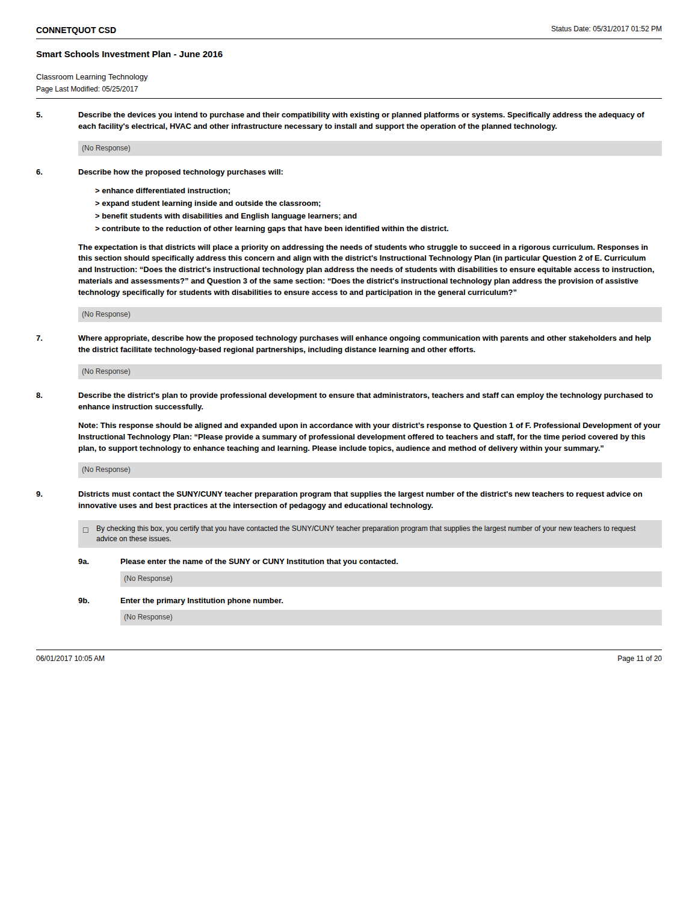CONNETQUOT CSD
Status Date: 05/31/2017 01:52 PM
Smart Schools Investment Plan - June 2016
Classroom Learning Technology
Page Last Modified: 05/25/2017
5.
Describe the devices you intend to purchase and their compatibility with existing or planned platforms or systems. Specifically address the adequacy of each facility's electrical, HVAC and other infrastructure necessary to install and support the operation of the planned technology.
(No Response)
6.
Describe how the proposed technology purchases will:
enhance differentiated instruction;
expand student learning inside and outside the classroom;
benefit students with disabilities and English language learners; and
contribute to the reduction of other learning gaps that have been identified within the district.
The expectation is that districts will place a priority on addressing the needs of students who struggle to succeed in a rigorous curriculum. Responses in this section should specifically address this concern and align with the district's Instructional Technology Plan (in particular Question 2 of E. Curriculum and Instruction: “Does the district's instructional technology plan address the needs of students with disabilities to ensure equitable access to instruction, materials and assessments?” and Question 3 of the same section: “Does the district's instructional technology plan address the provision of assistive technology specifically for students with disabilities to ensure access to and participation in the general curriculum?”
(No Response)
7.
Where appropriate, describe how the proposed technology purchases will enhance ongoing communication with parents and other stakeholders and help the district facilitate technology-based regional partnerships, including distance learning and other efforts.
(No Response)
8.
Describe the district's plan to provide professional development to ensure that administrators, teachers and staff can employ the technology purchased to enhance instruction successfully.
Note: This response should be aligned and expanded upon in accordance with your district’s response to Question 1 of F. Professional Development of your Instructional Technology Plan: “Please provide a summary of professional development offered to teachers and staff, for the time period covered by this plan, to support technology to enhance teaching and learning. Please include topics, audience and method of delivery within your summary.”
(No Response)
9.
Districts must contact the SUNY/CUNY teacher preparation program that supplies the largest number of the district's new teachers to request advice on innovative uses and best practices at the intersection of pedagogy and educational technology.
□
By checking this box, you certify that you have contacted the SUNY/CUNY teacher preparation program that supplies the largest number of your new teachers to request advice on these issues.
9a.
Please enter the name of the SUNY or CUNY Institution that you contacted.
(No Response)
9b.
Enter the primary Institution phone number.
(No Response)
06/01/2017 10:05 AM
Page 11 of 20